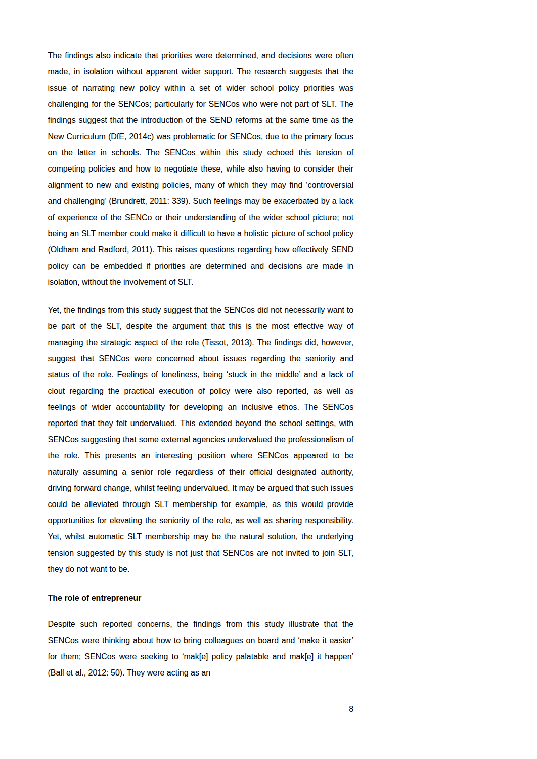The findings also indicate that priorities were determined, and decisions were often made, in isolation without apparent wider support. The research suggests that the issue of narrating new policy within a set of wider school policy priorities was challenging for the SENCos; particularly for SENCos who were not part of SLT. The findings suggest that the introduction of the SEND reforms at the same time as the New Curriculum (DfE, 2014c) was problematic for SENCos, due to the primary focus on the latter in schools. The SENCos within this study echoed this tension of competing policies and how to negotiate these, while also having to consider their alignment to new and existing policies, many of which they may find ‘controversial and challenging’ (Brundrett, 2011: 339). Such feelings may be exacerbated by a lack of experience of the SENCo or their understanding of the wider school picture; not being an SLT member could make it difficult to have a holistic picture of school policy (Oldham and Radford, 2011). This raises questions regarding how effectively SEND policy can be embedded if priorities are determined and decisions are made in isolation, without the involvement of SLT.
Yet, the findings from this study suggest that the SENCos did not necessarily want to be part of the SLT, despite the argument that this is the most effective way of managing the strategic aspect of the role (Tissot, 2013). The findings did, however, suggest that SENCos were concerned about issues regarding the seniority and status of the role. Feelings of loneliness, being ‘stuck in the middle’ and a lack of clout regarding the practical execution of policy were also reported, as well as feelings of wider accountability for developing an inclusive ethos. The SENCos reported that they felt undervalued. This extended beyond the school settings, with SENCos suggesting that some external agencies undervalued the professionalism of the role. This presents an interesting position where SENCos appeared to be naturally assuming a senior role regardless of their official designated authority, driving forward change, whilst feeling undervalued. It may be argued that such issues could be alleviated through SLT membership for example, as this would provide opportunities for elevating the seniority of the role, as well as sharing responsibility. Yet, whilst automatic SLT membership may be the natural solution, the underlying tension suggested by this study is not just that SENCos are not invited to join SLT, they do not want to be.
The role of entrepreneur
Despite such reported concerns, the findings from this study illustrate that the SENCos were thinking about how to bring colleagues on board and ‘make it easier’ for them; SENCos were seeking to ‘mak[e] policy palatable and mak[e] it happen’ (Ball et al., 2012: 50). They were acting as an
8